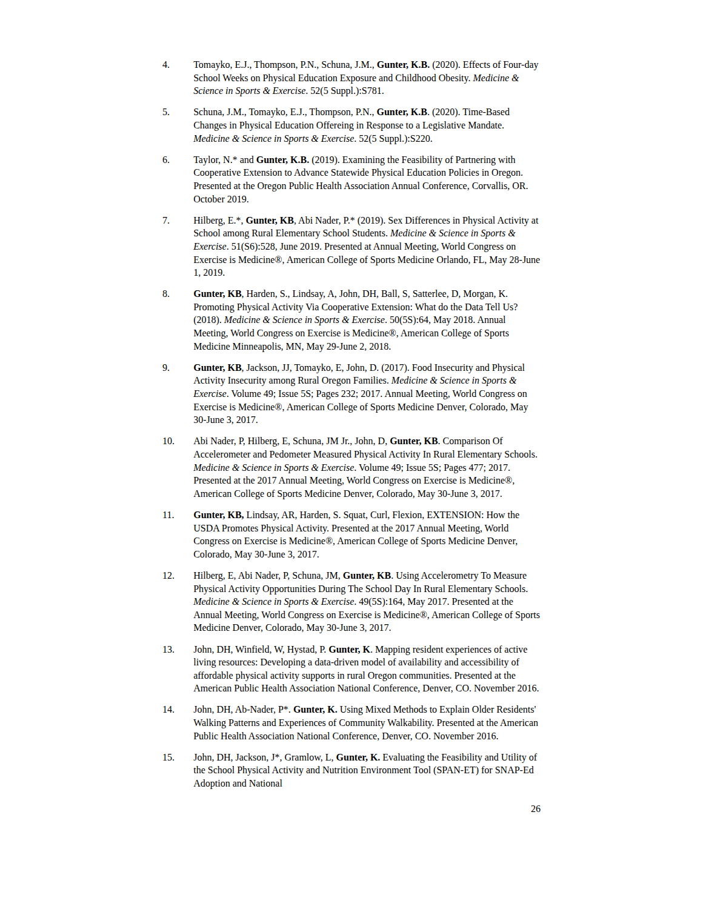4. Tomayko, E.J., Thompson, P.N., Schuna, J.M., Gunter, K.B. (2020). Effects of Four-day School Weeks on Physical Education Exposure and Childhood Obesity. Medicine & Science in Sports & Exercise. 52(5 Suppl.):S781.
5. Schuna, J.M., Tomayko, E.J., Thompson, P.N., Gunter, K.B. (2020). Time-Based Changes in Physical Education Offereing in Response to a Legislative Mandate. Medicine & Science in Sports & Exercise. 52(5 Suppl.):S220.
6. Taylor, N.* and Gunter, K.B. (2019). Examining the Feasibility of Partnering with Cooperative Extension to Advance Statewide Physical Education Policies in Oregon. Presented at the Oregon Public Health Association Annual Conference, Corvallis, OR. October 2019.
7. Hilberg, E.*, Gunter, KB, Abi Nader, P.* (2019). Sex Differences in Physical Activity at School among Rural Elementary School Students. Medicine & Science in Sports & Exercise. 51(S6):528, June 2019. Presented at Annual Meeting, World Congress on Exercise is Medicine®, American College of Sports Medicine Orlando, FL, May 28-June 1, 2019.
8. Gunter, KB, Harden, S., Lindsay, A, John, DH, Ball, S, Satterlee, D, Morgan, K. Promoting Physical Activity Via Cooperative Extension: What do the Data Tell Us? (2018). Medicine & Science in Sports & Exercise. 50(5S):64, May 2018. Annual Meeting, World Congress on Exercise is Medicine®, American College of Sports Medicine Minneapolis, MN, May 29-June 2, 2018.
9. Gunter, KB, Jackson, JJ, Tomayko, E, John, D. (2017). Food Insecurity and Physical Activity Insecurity among Rural Oregon Families. Medicine & Science in Sports & Exercise. Volume 49; Issue 5S; Pages 232; 2017. Annual Meeting, World Congress on Exercise is Medicine®, American College of Sports Medicine Denver, Colorado, May 30-June 3, 2017.
10. Abi Nader, P, Hilberg, E, Schuna, JM Jr., John, D, Gunter, KB. Comparison Of Accelerometer and Pedometer Measured Physical Activity In Rural Elementary Schools. Medicine & Science in Sports & Exercise. Volume 49; Issue 5S; Pages 477; 2017. Presented at the 2017 Annual Meeting, World Congress on Exercise is Medicine®, American College of Sports Medicine Denver, Colorado, May 30-June 3, 2017.
11. Gunter, KB, Lindsay, AR, Harden, S. Squat, Curl, Flexion, EXTENSION: How the USDA Promotes Physical Activity. Presented at the 2017 Annual Meeting, World Congress on Exercise is Medicine®, American College of Sports Medicine Denver, Colorado, May 30-June 3, 2017.
12. Hilberg, E, Abi Nader, P, Schuna, JM, Gunter, KB. Using Accelerometry To Measure Physical Activity Opportunities During The School Day In Rural Elementary Schools. Medicine & Science in Sports & Exercise. 49(5S):164, May 2017. Presented at the Annual Meeting, World Congress on Exercise is Medicine®, American College of Sports Medicine Denver, Colorado, May 30-June 3, 2017.
13. John, DH, Winfield, W, Hystad, P. Gunter, K. Mapping resident experiences of active living resources: Developing a data-driven model of availability and accessibility of affordable physical activity supports in rural Oregon communities. Presented at the American Public Health Association National Conference, Denver, CO. November 2016.
14. John, DH, Ab-Nader, P*. Gunter, K. Using Mixed Methods to Explain Older Residents' Walking Patterns and Experiences of Community Walkability. Presented at the American Public Health Association National Conference, Denver, CO. November 2016.
15. John, DH, Jackson, J*, Gramlow, L, Gunter, K. Evaluating the Feasibility and Utility of the School Physical Activity and Nutrition Environment Tool (SPAN-ET) for SNAP-Ed Adoption and National
26